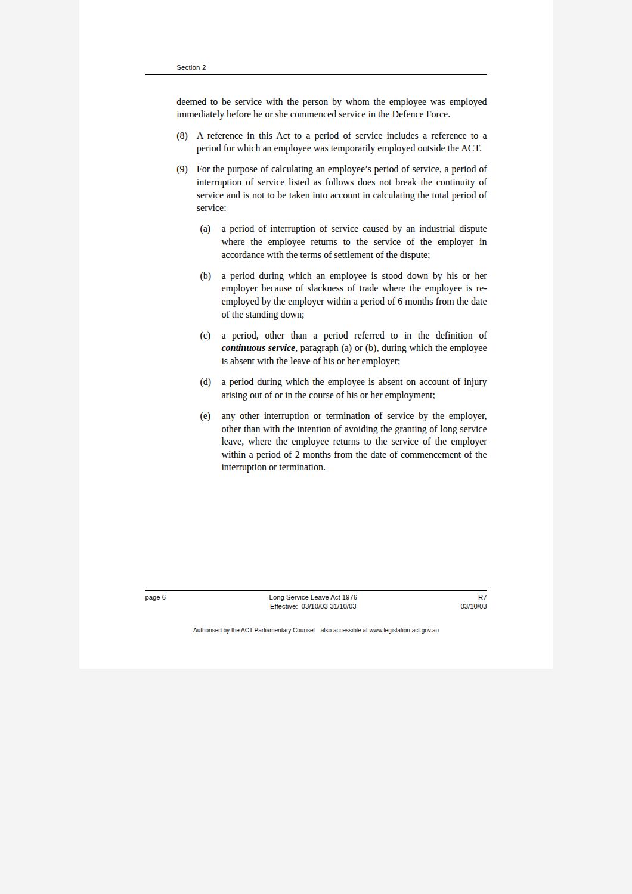Section 2
deemed to be service with the person by whom the employee was employed immediately before he or she commenced service in the Defence Force.
(8)
A reference in this Act to a period of service includes a reference to a period for which an employee was temporarily employed outside the ACT.
(9)
For the purpose of calculating an employee’s period of service, a period of interruption of service listed as follows does not break the continuity of service and is not to be taken into account in calculating the total period of service:
(a) a period of interruption of service caused by an industrial dispute where the employee returns to the service of the employer in accordance with the terms of settlement of the dispute;
(b) a period during which an employee is stood down by his or her employer because of slackness of trade where the employee is re-employed by the employer within a period of 6 months from the date of the standing down;
(c) a period, other than a period referred to in the definition of continuous service, paragraph (a) or (b), during which the employee is absent with the leave of his or her employer;
(d) a period during which the employee is absent on account of injury arising out of or in the course of his or her employment;
(e) any other interruption or termination of service by the employer, other than with the intention of avoiding the granting of long service leave, where the employee returns to the service of the employer within a period of 2 months from the date of commencement of the interruption or termination.
page 6
Long Service Leave Act 1976 Effective: 03/10/03-31/10/03
R7
03/10/03
Authorised by the ACT Parliamentary Counsel—also accessible at www.legislation.act.gov.au